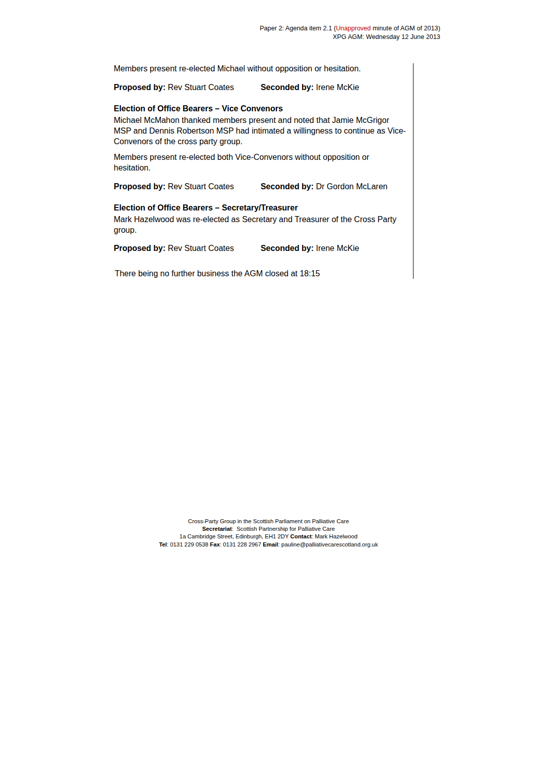Paper 2: Agenda item 2.1 (Unapproved minute of AGM of 2013)
XPG AGM: Wednesday 12 June 2013
Members present re-elected Michael without opposition or hesitation.
Proposed by: Rev Stuart Coates Seconded by: Irene McKie
Election of Office Bearers – Vice Convenors
Michael McMahon thanked members present and noted that Jamie McGrigor MSP and Dennis Robertson MSP had intimated a willingness to continue as Vice-Convenors of the cross party group.
Members present re-elected both Vice-Convenors without opposition or hesitation.
Proposed by: Rev Stuart Coates Seconded by: Dr Gordon McLaren
Election of Office Bearers – Secretary/Treasurer
Mark Hazelwood was re-elected as Secretary and Treasurer of the Cross Party group.
Proposed by: Rev Stuart Coates Seconded by: Irene McKie
There being no further business the AGM closed at 18:15
Cross-Party Group in the Scottish Parliament on Palliative Care
Secretariat: Scottish Partnership for Palliative Care
1a Cambridge Street, Edinburgh, EH1 2DY Contact: Mark Hazelwood
Tel: 0131 229 0538 Fax: 0131 228 2967 Email: pauline@palliativecarescotland.org.uk